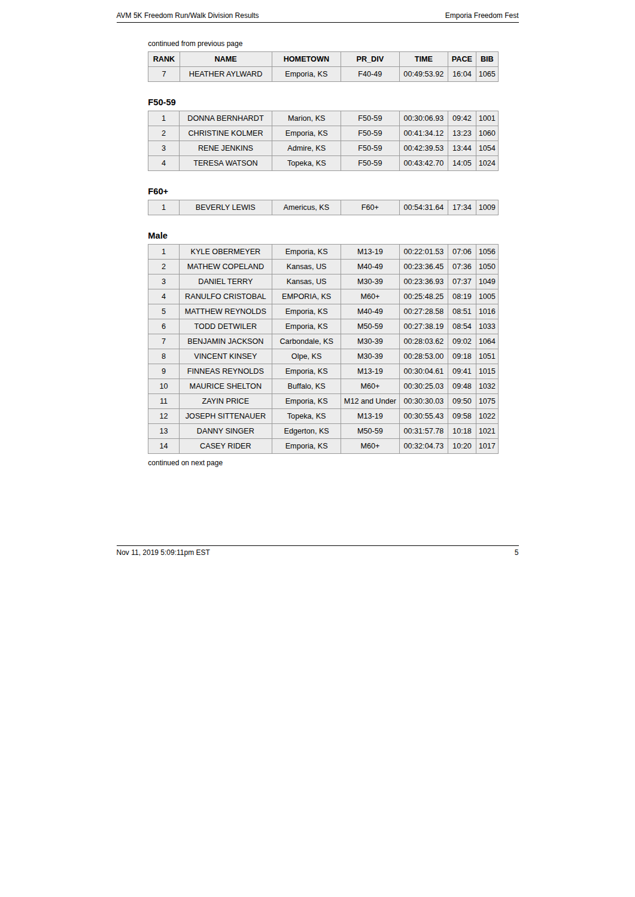AVM 5K Freedom Run/Walk Division Results
Emporia Freedom Fest
continued from previous page
| RANK | NAME | HOMETOWN | PR_DIV | TIME | PACE | BIB |
| --- | --- | --- | --- | --- | --- | --- |
| 7 | HEATHER AYLWARD | Emporia, KS | F40-49 | 00:49:53.92 | 16:04 | 1065 |
F50-59
| 1 | DONNA BERNHARDT | Marion, KS | F50-59 | 00:30:06.93 | 09:42 | 1001 |
| 2 | CHRISTINE KOLMER | Emporia, KS | F50-59 | 00:41:34.12 | 13:23 | 1060 |
| 3 | RENE JENKINS | Admire, KS | F50-59 | 00:42:39.53 | 13:44 | 1054 |
| 4 | TERESA WATSON | Topeka, KS | F50-59 | 00:43:42.70 | 14:05 | 1024 |
F60+
| 1 | BEVERLY LEWIS | Americus, KS | F60+ | 00:54:31.64 | 17:34 | 1009 |
Male
| 1 | KYLE OBERMEYER | Emporia, KS | M13-19 | 00:22:01.53 | 07:06 | 1056 |
| 2 | MATHEW COPELAND | Kansas, US | M40-49 | 00:23:36.45 | 07:36 | 1050 |
| 3 | DANIEL TERRY | Kansas, US | M30-39 | 00:23:36.93 | 07:37 | 1049 |
| 4 | RANULFO CRISTOBAL | EMPORIA, KS | M60+ | 00:25:48.25 | 08:19 | 1005 |
| 5 | MATTHEW REYNOLDS | Emporia, KS | M40-49 | 00:27:28.58 | 08:51 | 1016 |
| 6 | TODD DETWILER | Emporia, KS | M50-59 | 00:27:38.19 | 08:54 | 1033 |
| 7 | BENJAMIN JACKSON | Carbondale, KS | M30-39 | 00:28:03.62 | 09:02 | 1064 |
| 8 | VINCENT KINSEY | Olpe, KS | M30-39 | 00:28:53.00 | 09:18 | 1051 |
| 9 | FINNEAS REYNOLDS | Emporia, KS | M13-19 | 00:30:04.61 | 09:41 | 1015 |
| 10 | MAURICE SHELTON | Buffalo, KS | M60+ | 00:30:25.03 | 09:48 | 1032 |
| 11 | ZAYIN PRICE | Emporia, KS | M12 and Under | 00:30:30.03 | 09:50 | 1075 |
| 12 | JOSEPH SITTENAUER | Topeka, KS | M13-19 | 00:30:55.43 | 09:58 | 1022 |
| 13 | DANNY SINGER | Edgerton, KS | M50-59 | 00:31:57.78 | 10:18 | 1021 |
| 14 | CASEY RIDER | Emporia, KS | M60+ | 00:32:04.73 | 10:20 | 1017 |
continued on next page
Nov 11, 2019 5:09:11pm EST
5